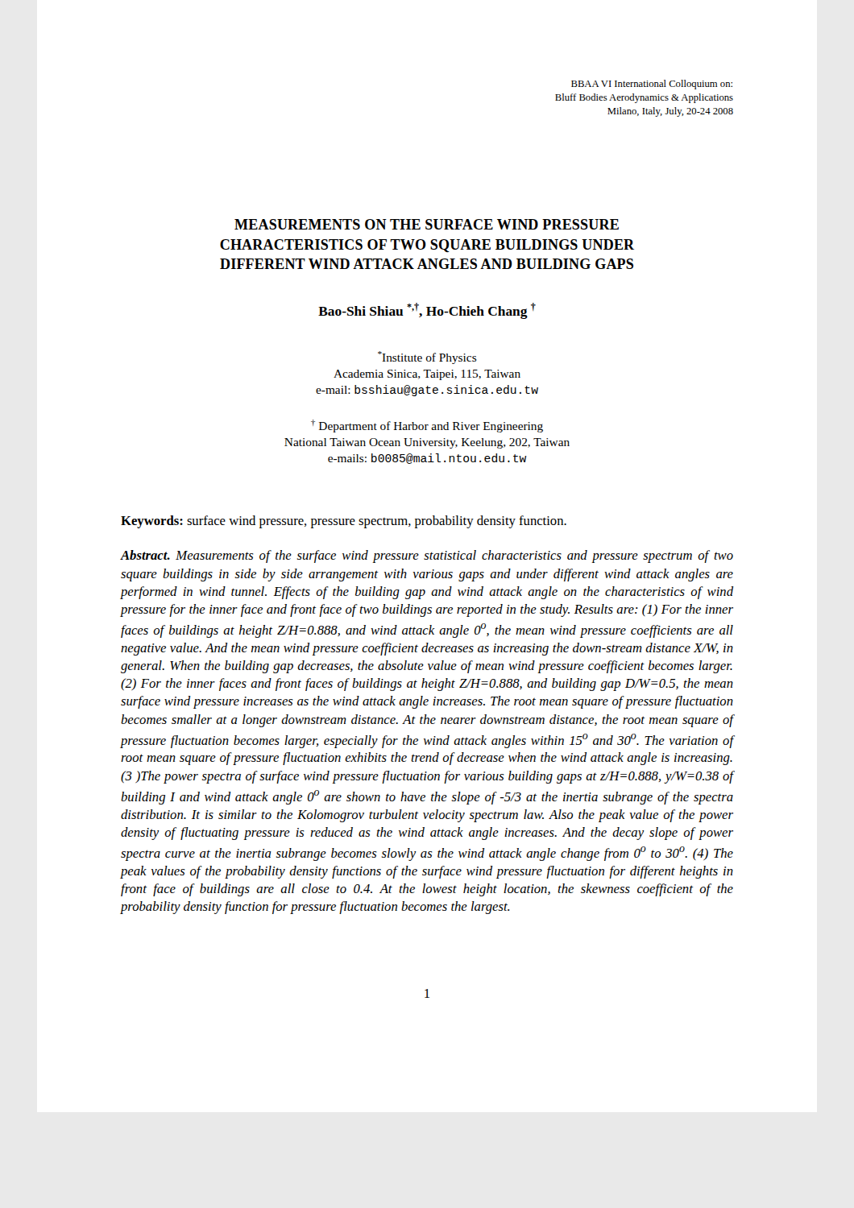BBAA VI International Colloquium on:
Bluff Bodies Aerodynamics & Applications
Milano, Italy, July, 20-24 2008
Measurements on the Surface Wind Pressure
Characteristics of Two Square Buildings Under
Different Wind Attack Angles and Building Gaps
Bao-Shi Shiau *,†, Ho-Chieh Chang †
*Institute of Physics
Academia Sinica, Taipei, 115, Taiwan
e-mail: bsshiau@gate.sinica.edu.tw
† Department of Harbor and River Engineering
National Taiwan Ocean University, Keelung, 202, Taiwan
e-mails: b0085@mail.ntou.edu.tw
Keywords: surface wind pressure, pressure spectrum, probability density function.
Abstract. Measurements of the surface wind pressure statistical characteristics and pressure spectrum of two square buildings in side by side arrangement with various gaps and under different wind attack angles are performed in wind tunnel. Effects of the building gap and wind attack angle on the characteristics of wind pressure for the inner face and front face of two buildings are reported in the study. Results are: (1) For the inner faces of buildings at height Z/H=0.888, and wind attack angle 0o, the mean wind pressure coefficients are all negative value. And the mean wind pressure coefficient decreases as increasing the down-stream distance X/W, in general. When the building gap decreases, the absolute value of mean wind pressure coefficient becomes larger. (2) For the inner faces and front faces of buildings at height Z/H=0.888, and building gap D/W=0.5, the mean surface wind pressure increases as the wind attack angle increases. The root mean square of pressure fluctuation becomes smaller at a longer downstream distance. At the nearer downstream distance, the root mean square of pressure fluctuation becomes larger, especially for the wind attack angles within 15o and 30o. The variation of root mean square of pressure fluctuation exhibits the trend of decrease when the wind attack angle is increasing. (3 )The power spectra of surface wind pressure fluctuation for various building gaps at z/H=0.888, y/W=0.38 of building I and wind attack angle 0o are shown to have the slope of -5/3 at the inertia subrange of the spectra distribution. It is similar to the Kolomogrov turbulent velocity spectrum law. Also the peak value of the power density of fluctuating pressure is reduced as the wind attack angle increases. And the decay slope of power spectra curve at the inertia subrange becomes slowly as the wind attack angle change from 0o to 30o. (4) The peak values of the probability density functions of the surface wind pressure fluctuation for different heights in front face of buildings are all close to 0.4. At the lowest height location, the skewness coefficient of the probability density function for pressure fluctuation becomes the largest.
1